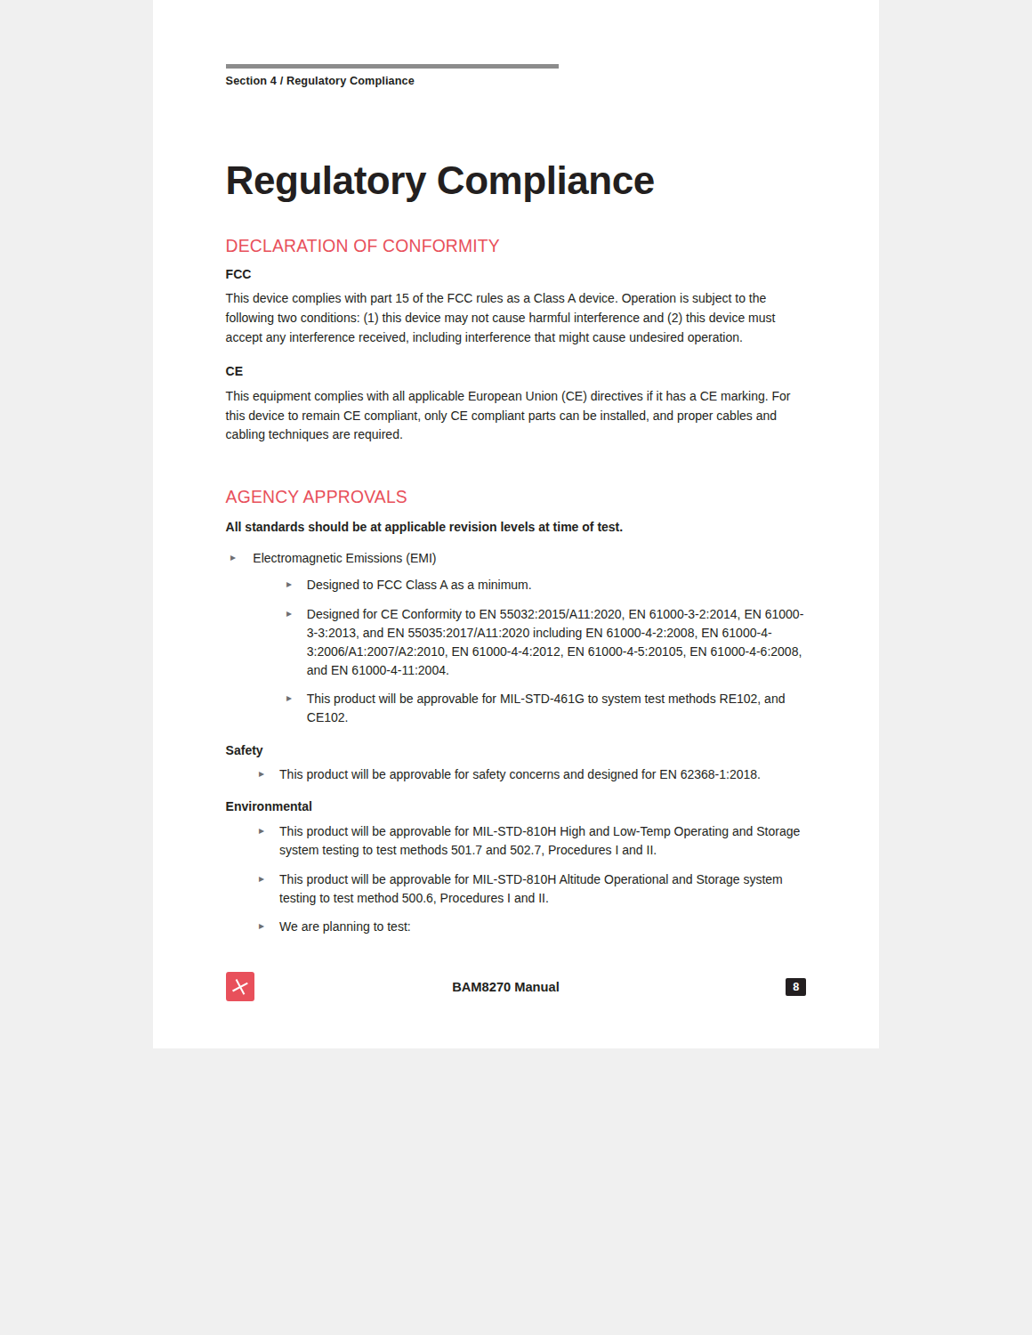Section 4 / Regulatory Compliance
Regulatory Compliance
DECLARATION OF CONFORMITY
FCC
This device complies with part 15 of the FCC rules as a Class A device. Operation is subject to the following two conditions: (1) this device may not cause harmful interference and (2) this device must accept any interference received, including interference that might cause undesired operation.
CE
This equipment complies with all applicable European Union (CE) directives if it has a CE marking. For this device to remain CE compliant, only CE compliant parts can be installed, and proper cables and cabling techniques are required.
AGENCY APPROVALS
All standards should be at applicable revision levels at time of test.
Electromagnetic Emissions (EMI)
Designed to FCC Class A as a minimum.
Designed for CE Conformity to EN 55032:2015/A11:2020, EN 61000-3-2:2014, EN 61000-3-3:2013, and EN 55035:2017/A11:2020 including EN 61000-4-2:2008, EN 61000-4-3:2006/A1:2007/A2:2010, EN 61000-4-4:2012, EN 61000-4-5:20105, EN 61000-4-6:2008, and EN 61000-4-11:2004.
This product will be approvable for MIL-STD-461G to system test methods RE102, and CE102.
Safety
This product will be approvable for safety concerns and designed for EN 62368-1:2018.
Environmental
This product will be approvable for MIL-STD-810H High and Low-Temp Operating and Storage system testing to test methods 501.7 and 502.7, Procedures I and II.
This product will be approvable for MIL-STD-810H Altitude Operational and Storage system testing to test method 500.6, Procedures I and II.
We are planning to test:
BAM8270 Manual
8